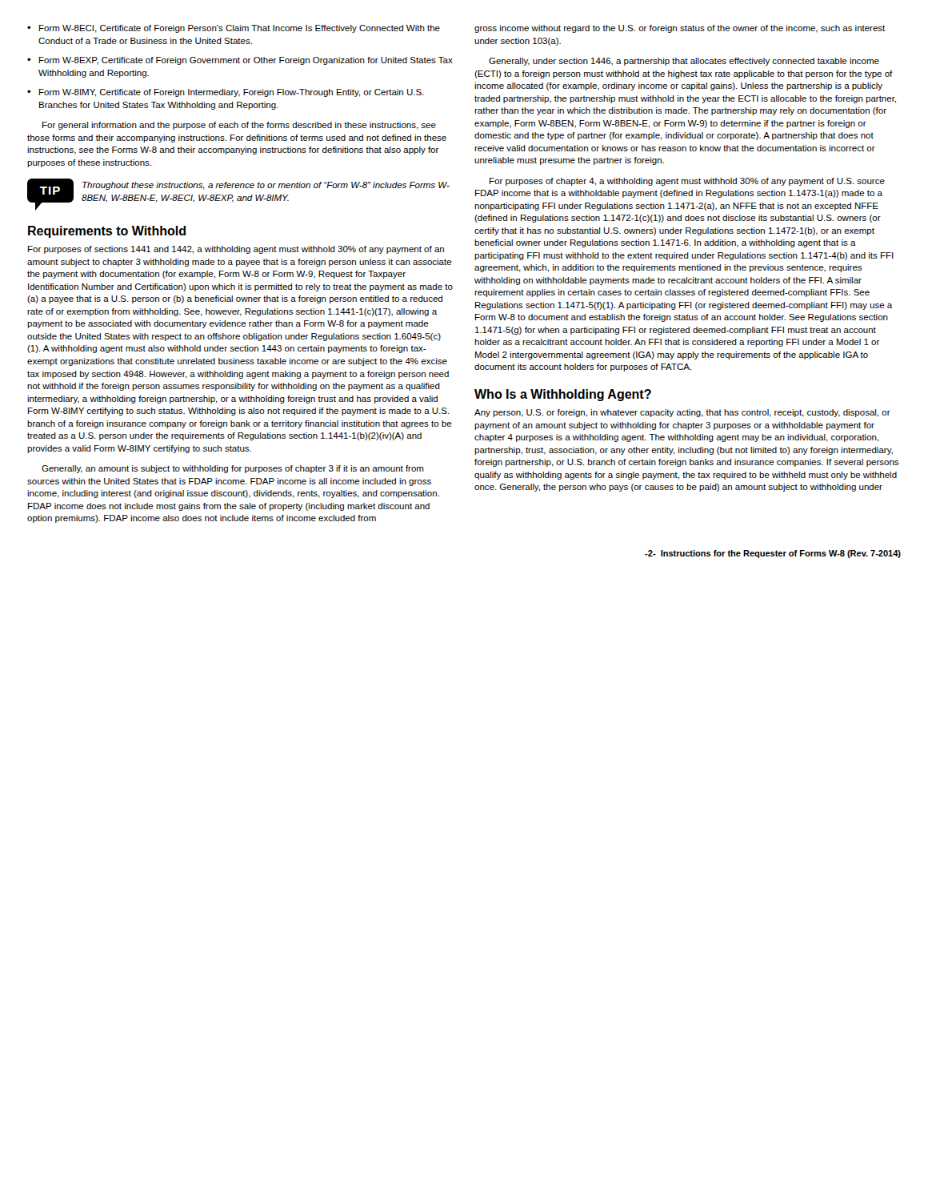Form W-8ECI, Certificate of Foreign Person's Claim That Income Is Effectively Connected With the Conduct of a Trade or Business in the United States.
Form W-8EXP, Certificate of Foreign Government or Other Foreign Organization for United States Tax Withholding and Reporting.
Form W-8IMY, Certificate of Foreign Intermediary, Foreign Flow-Through Entity, or Certain U.S. Branches for United States Tax Withholding and Reporting.
For general information and the purpose of each of the forms described in these instructions, see those forms and their accompanying instructions. For definitions of terms used and not defined in these instructions, see the Forms W-8 and their accompanying instructions for definitions that also apply for purposes of these instructions.
TIP
Throughout these instructions, a reference to or mention of “Form W-8” includes Forms W-8BEN, W-8BEN-E, W-8ECI, W-8EXP, and W-8IMY.
Requirements to Withhold
For purposes of sections 1441 and 1442, a withholding agent must withhold 30% of any payment of an amount subject to chapter 3 withholding made to a payee that is a foreign person unless it can associate the payment with documentation (for example, Form W-8 or Form W-9, Request for Taxpayer Identification Number and Certification) upon which it is permitted to rely to treat the payment as made to (a) a payee that is a U.S. person or (b) a beneficial owner that is a foreign person entitled to a reduced rate of or exemption from withholding. See, however, Regulations section 1.1441-1(c)(17), allowing a payment to be associated with documentary evidence rather than a Form W-8 for a payment made outside the United States with respect to an offshore obligation under Regulations section 1.6049-5(c)(1). A withholding agent must also withhold under section 1443 on certain payments to foreign tax-exempt organizations that constitute unrelated business taxable income or are subject to the 4% excise tax imposed by section 4948. However, a withholding agent making a payment to a foreign person need not withhold if the foreign person assumes responsibility for withholding on the payment as a qualified intermediary, a withholding foreign partnership, or a withholding foreign trust and has provided a valid Form W-8IMY certifying to such status. Withholding is also not required if the payment is made to a U.S. branch of a foreign insurance company or foreign bank or a territory financial institution that agrees to be treated as a U.S. person under the requirements of Regulations section 1.1441-1(b)(2)(iv)(A) and provides a valid Form W-8IMY certifying to such status.
Generally, an amount is subject to withholding for purposes of chapter 3 if it is an amount from sources within the United States that is FDAP income. FDAP income is all income included in gross income, including interest (and original issue discount), dividends, rents, royalties, and compensation. FDAP income does not include most gains from the sale of property (including market discount and option premiums). FDAP income also does not include items of income excluded from
gross income without regard to the U.S. or foreign status of the owner of the income, such as interest under section 103(a).
Generally, under section 1446, a partnership that allocates effectively connected taxable income (ECTI) to a foreign person must withhold at the highest tax rate applicable to that person for the type of income allocated (for example, ordinary income or capital gains). Unless the partnership is a publicly traded partnership, the partnership must withhold in the year the ECTI is allocable to the foreign partner, rather than the year in which the distribution is made. The partnership may rely on documentation (for example, Form W-8BEN, Form W-8BEN-E, or Form W-9) to determine if the partner is foreign or domestic and the type of partner (for example, individual or corporate). A partnership that does not receive valid documentation or knows or has reason to know that the documentation is incorrect or unreliable must presume the partner is foreign.
For purposes of chapter 4, a withholding agent must withhold 30% of any payment of U.S. source FDAP income that is a withholdable payment (defined in Regulations section 1.1473-1(a)) made to a nonparticipating FFI under Regulations section 1.1471-2(a), an NFFE that is not an excepted NFFE (defined in Regulations section 1.1472-1(c)(1)) and does not disclose its substantial U.S. owners (or certify that it has no substantial U.S. owners) under Regulations section 1.1472-1(b), or an exempt beneficial owner under Regulations section 1.1471-6. In addition, a withholding agent that is a participating FFI must withhold to the extent required under Regulations section 1.1471-4(b) and its FFI agreement, which, in addition to the requirements mentioned in the previous sentence, requires withholding on withholdable payments made to recalcitrant account holders of the FFI. A similar requirement applies in certain cases to certain classes of registered deemed-compliant FFIs. See Regulations section 1.1471-5(f)(1). A participating FFI (or registered deemed-compliant FFI) may use a Form W-8 to document and establish the foreign status of an account holder. See Regulations section 1.1471-5(g) for when a participating FFI or registered deemed-compliant FFI must treat an account holder as a recalcitrant account holder. An FFI that is considered a reporting FFI under a Model 1 or Model 2 intergovernmental agreement (IGA) may apply the requirements of the applicable IGA to document its account holders for purposes of FATCA.
Who Is a Withholding Agent?
Any person, U.S. or foreign, in whatever capacity acting, that has control, receipt, custody, disposal, or payment of an amount subject to withholding for chapter 3 purposes or a withholdable payment for chapter 4 purposes is a withholding agent. The withholding agent may be an individual, corporation, partnership, trust, association, or any other entity, including (but not limited to) any foreign intermediary, foreign partnership, or U.S. branch of certain foreign banks and insurance companies. If several persons qualify as withholding agents for a single payment, the tax required to be withheld must only be withheld once. Generally, the person who pays (or causes to be paid) an amount subject to withholding under
-2- Instructions for the Requester of Forms W-8 (Rev. 7-2014)